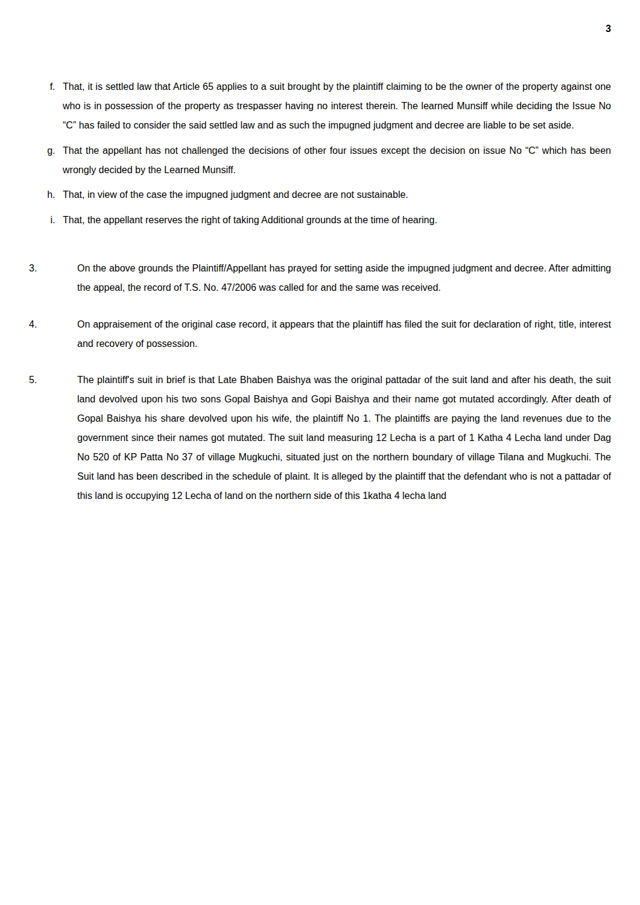3
That, it is settled law that Article 65 applies to a suit brought by the plaintiff claiming to be the owner of the property against one who is in possession of the property as trespasser having no interest therein. The learned Munsiff while deciding the Issue No “C” has failed to consider the said settled law and as such the impugned judgment and decree are liable to be set aside.
That the appellant has not challenged the decisions of other four issues except the decision on issue No “C” which has been wrongly decided by the Learned Munsiff.
That, in view of the case the impugned judgment and decree are not sustainable.
That, the appellant reserves the right of taking Additional grounds at the time of hearing.
3.
On the above grounds the Plaintiff/Appellant has prayed for setting aside the impugned judgment and decree. After admitting the appeal, the record of T.S. No. 47/2006 was called for and the same was received.
4.
On appraisement of the original case record, it appears that the plaintiff has filed the suit for declaration of right, title, interest and recovery of possession.
5.
The plaintiff's suit in brief is that Late Bhaben Baishya was the original pattadar of the suit land and after his death, the suit land devolved upon his two sons Gopal Baishya and Gopi Baishya and their name got mutated accordingly. After death of Gopal Baishya his share devolved upon his wife, the plaintiff No 1. The plaintiffs are paying the land revenues due to the government since their names got mutated. The suit land measuring 12 Lecha is a part of 1 Katha 4 Lecha land under Dag No 520 of KP Patta No 37 of village Mugkuchi, situated just on the northern boundary of village Tilana and Mugkuchi. The Suit land has been described in the schedule of plaint. It is alleged by the plaintiff that the defendant who is not a pattadar of this land is occupying 12 Lecha of land on the northern side of this 1katha 4 lecha land